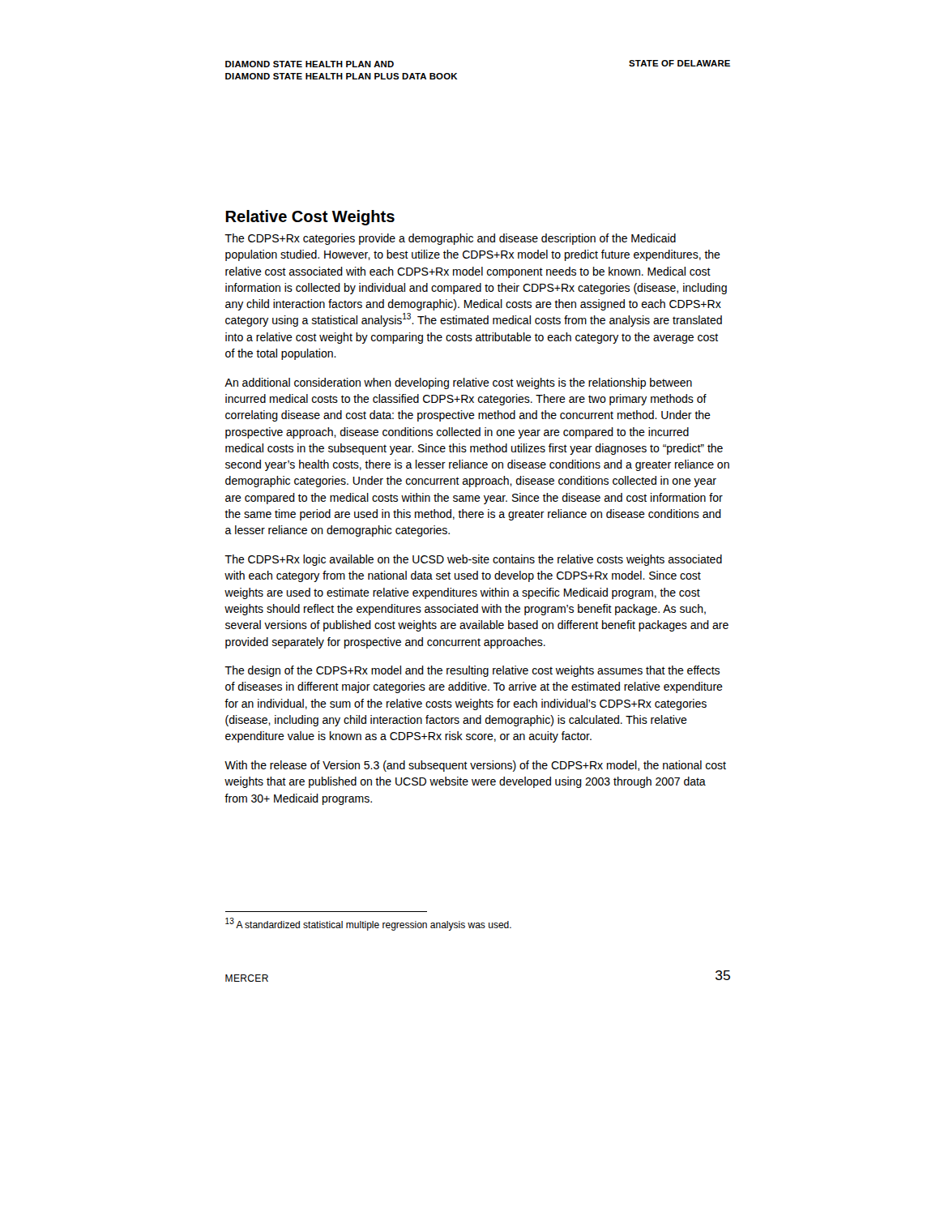Diamond State Health Plan and
Diamond State Health Plan Plus Data Book
State of Delaware
Relative Cost Weights
The CDPS+Rx categories provide a demographic and disease description of the Medicaid population studied. However, to best utilize the CDPS+Rx model to predict future expenditures, the relative cost associated with each CDPS+Rx model component needs to be known. Medical cost information is collected by individual and compared to their CDPS+Rx categories (disease, including any child interaction factors and demographic). Medical costs are then assigned to each CDPS+Rx category using a statistical analysis13. The estimated medical costs from the analysis are translated into a relative cost weight by comparing the costs attributable to each category to the average cost of the total population.
An additional consideration when developing relative cost weights is the relationship between incurred medical costs to the classified CDPS+Rx categories. There are two primary methods of correlating disease and cost data: the prospective method and the concurrent method. Under the prospective approach, disease conditions collected in one year are compared to the incurred medical costs in the subsequent year. Since this method utilizes first year diagnoses to “predict” the second year’s health costs, there is a lesser reliance on disease conditions and a greater reliance on demographic categories. Under the concurrent approach, disease conditions collected in one year are compared to the medical costs within the same year. Since the disease and cost information for the same time period are used in this method, there is a greater reliance on disease conditions and a lesser reliance on demographic categories.
The CDPS+Rx logic available on the UCSD web-site contains the relative costs weights associated with each category from the national data set used to develop the CDPS+Rx model. Since cost weights are used to estimate relative expenditures within a specific Medicaid program, the cost weights should reflect the expenditures associated with the program’s benefit package. As such, several versions of published cost weights are available based on different benefit packages and are provided separately for prospective and concurrent approaches.
The design of the CDPS+Rx model and the resulting relative cost weights assumes that the effects of diseases in different major categories are additive. To arrive at the estimated relative expenditure for an individual, the sum of the relative costs weights for each individual’s CDPS+Rx categories (disease, including any child interaction factors and demographic) is calculated. This relative expenditure value is known as a CDPS+Rx risk score, or an acuity factor.
With the release of Version 5.3 (and subsequent versions) of the CDPS+Rx model, the national cost weights that are published on the UCSD website were developed using 2003 through 2007 data from 30+ Medicaid programs.
13 A standardized statistical multiple regression analysis was used.
MERCER
35